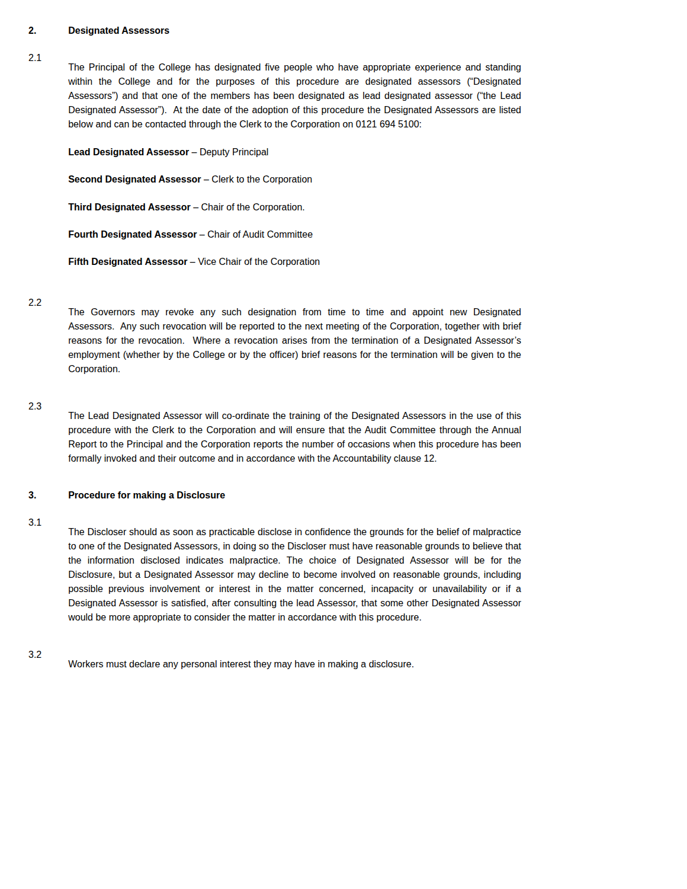2. Designated Assessors
2.1
The Principal of the College has designated five people who have appropriate experience and standing within the College and for the purposes of this procedure are designated assessors (“Designated Assessors”) and that one of the members has been designated as lead designated assessor (“the Lead Designated Assessor”). At the date of the adoption of this procedure the Designated Assessors are listed below and can be contacted through the Clerk to the Corporation on 0121 694 5100:
Lead Designated Assessor – Deputy Principal
Second Designated Assessor – Clerk to the Corporation
Third Designated Assessor – Chair of the Corporation.
Fourth Designated Assessor – Chair of Audit Committee
Fifth Designated Assessor – Vice Chair of the Corporation
2.2
The Governors may revoke any such designation from time to time and appoint new Designated Assessors. Any such revocation will be reported to the next meeting of the Corporation, together with brief reasons for the revocation. Where a revocation arises from the termination of a Designated Assessor’s employment (whether by the College or by the officer) brief reasons for the termination will be given to the Corporation.
2.3
The Lead Designated Assessor will co-ordinate the training of the Designated Assessors in the use of this procedure with the Clerk to the Corporation and will ensure that the Audit Committee through the Annual Report to the Principal and the Corporation reports the number of occasions when this procedure has been formally invoked and their outcome and in accordance with the Accountability clause 12.
3. Procedure for making a Disclosure
3.1
The Discloser should as soon as practicable disclose in confidence the grounds for the belief of malpractice to one of the Designated Assessors, in doing so the Discloser must have reasonable grounds to believe that the information disclosed indicates malpractice. The choice of Designated Assessor will be for the Disclosure, but a Designated Assessor may decline to become involved on reasonable grounds, including possible previous involvement or interest in the matter concerned, incapacity or unavailability or if a Designated Assessor is satisfied, after consulting the lead Assessor, that some other Designated Assessor would be more appropriate to consider the matter in accordance with this procedure.
3.2
Workers must declare any personal interest they may have in making a disclosure.